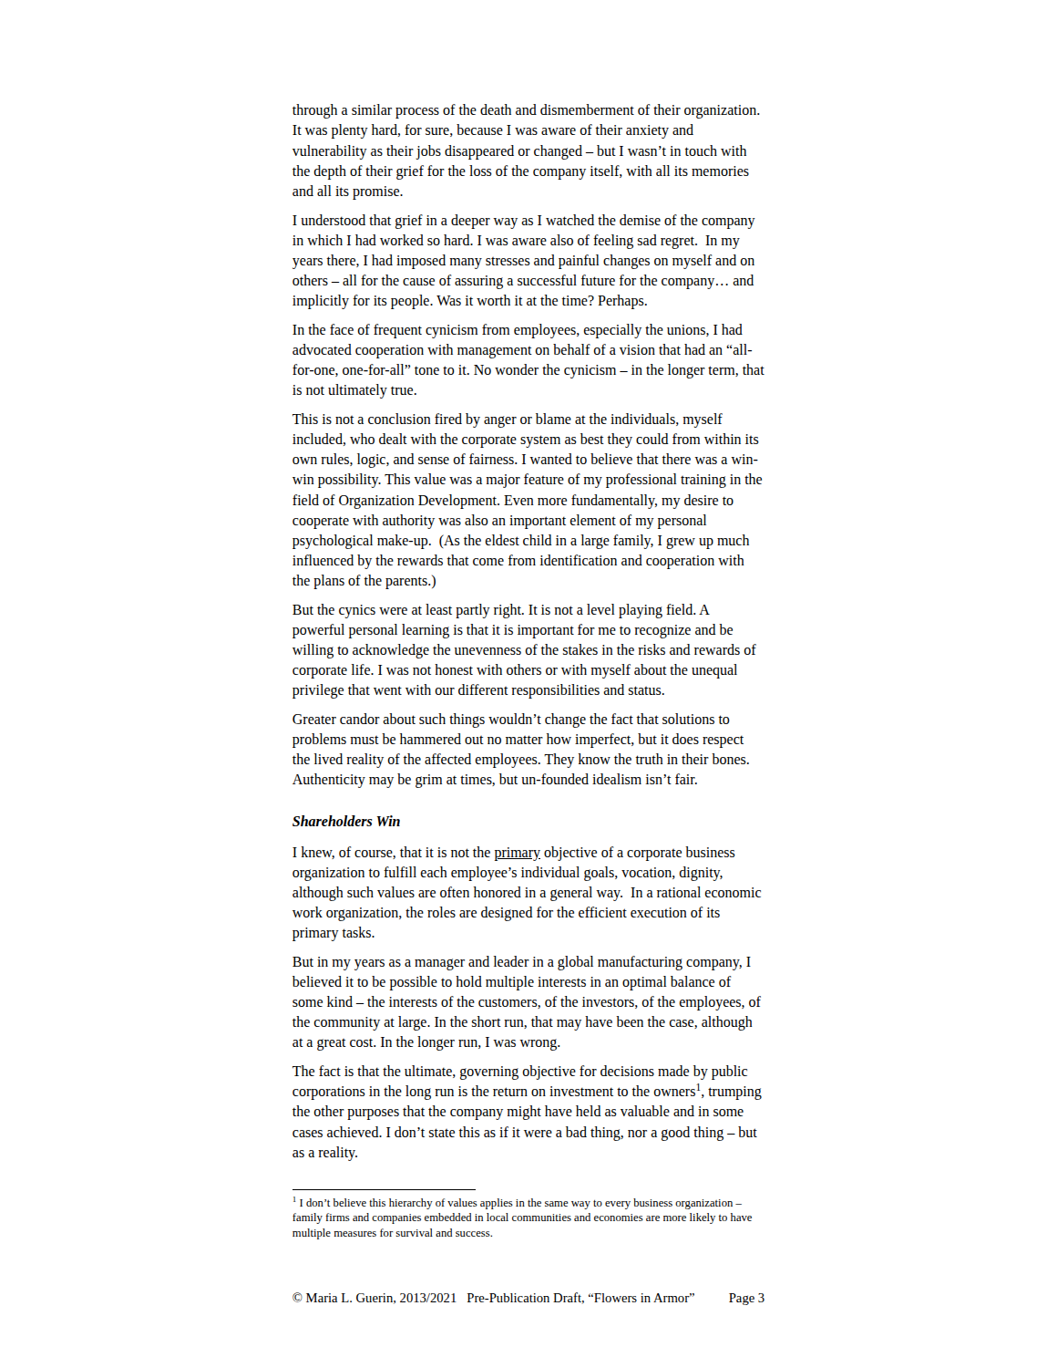through a similar process of the death and dismemberment of their organization. It was plenty hard, for sure, because I was aware of their anxiety and vulnerability as their jobs disappeared or changed – but I wasn’t in touch with the depth of their grief for the loss of the company itself, with all its memories and all its promise.
I understood that grief in a deeper way as I watched the demise of the company in which I had worked so hard. I was aware also of feeling sad regret. In my years there, I had imposed many stresses and painful changes on myself and on others – all for the cause of assuring a successful future for the company… and implicitly for its people. Was it worth it at the time? Perhaps.
In the face of frequent cynicism from employees, especially the unions, I had advocated cooperation with management on behalf of a vision that had an “all-for-one, one-for-all” tone to it. No wonder the cynicism – in the longer term, that is not ultimately true.
This is not a conclusion fired by anger or blame at the individuals, myself included, who dealt with the corporate system as best they could from within its own rules, logic, and sense of fairness. I wanted to believe that there was a win-win possibility. This value was a major feature of my professional training in the field of Organization Development. Even more fundamentally, my desire to cooperate with authority was also an important element of my personal psychological make-up. (As the eldest child in a large family, I grew up much influenced by the rewards that come from identification and cooperation with the plans of the parents.)
But the cynics were at least partly right. It is not a level playing field. A powerful personal learning is that it is important for me to recognize and be willing to acknowledge the unevenness of the stakes in the risks and rewards of corporate life. I was not honest with others or with myself about the unequal privilege that went with our different responsibilities and status.
Greater candor about such things wouldn’t change the fact that solutions to problems must be hammered out no matter how imperfect, but it does respect the lived reality of the affected employees. They know the truth in their bones. Authenticity may be grim at times, but un-founded idealism isn’t fair.
Shareholders Win
I knew, of course, that it is not the primary objective of a corporate business organization to fulfill each employee’s individual goals, vocation, dignity, although such values are often honored in a general way. In a rational economic work organization, the roles are designed for the efficient execution of its primary tasks.
But in my years as a manager and leader in a global manufacturing company, I believed it to be possible to hold multiple interests in an optimal balance of some kind – the interests of the customers, of the investors, of the employees, of the community at large. In the short run, that may have been the case, although at a great cost. In the longer run, I was wrong.
The fact is that the ultimate, governing objective for decisions made by public corporations in the long run is the return on investment to the owners1, trumping the other purposes that the company might have held as valuable and in some cases achieved. I don’t state this as if it were a bad thing, nor a good thing – but as a reality.
1 I don’t believe this hierarchy of values applies in the same way to every business organization – family firms and companies embedded in local communities and economies are more likely to have multiple measures for survival and success.
© Maria L. Guerin, 2013/2021 Pre-Publication Draft, “Flowers in Armor” Page 3